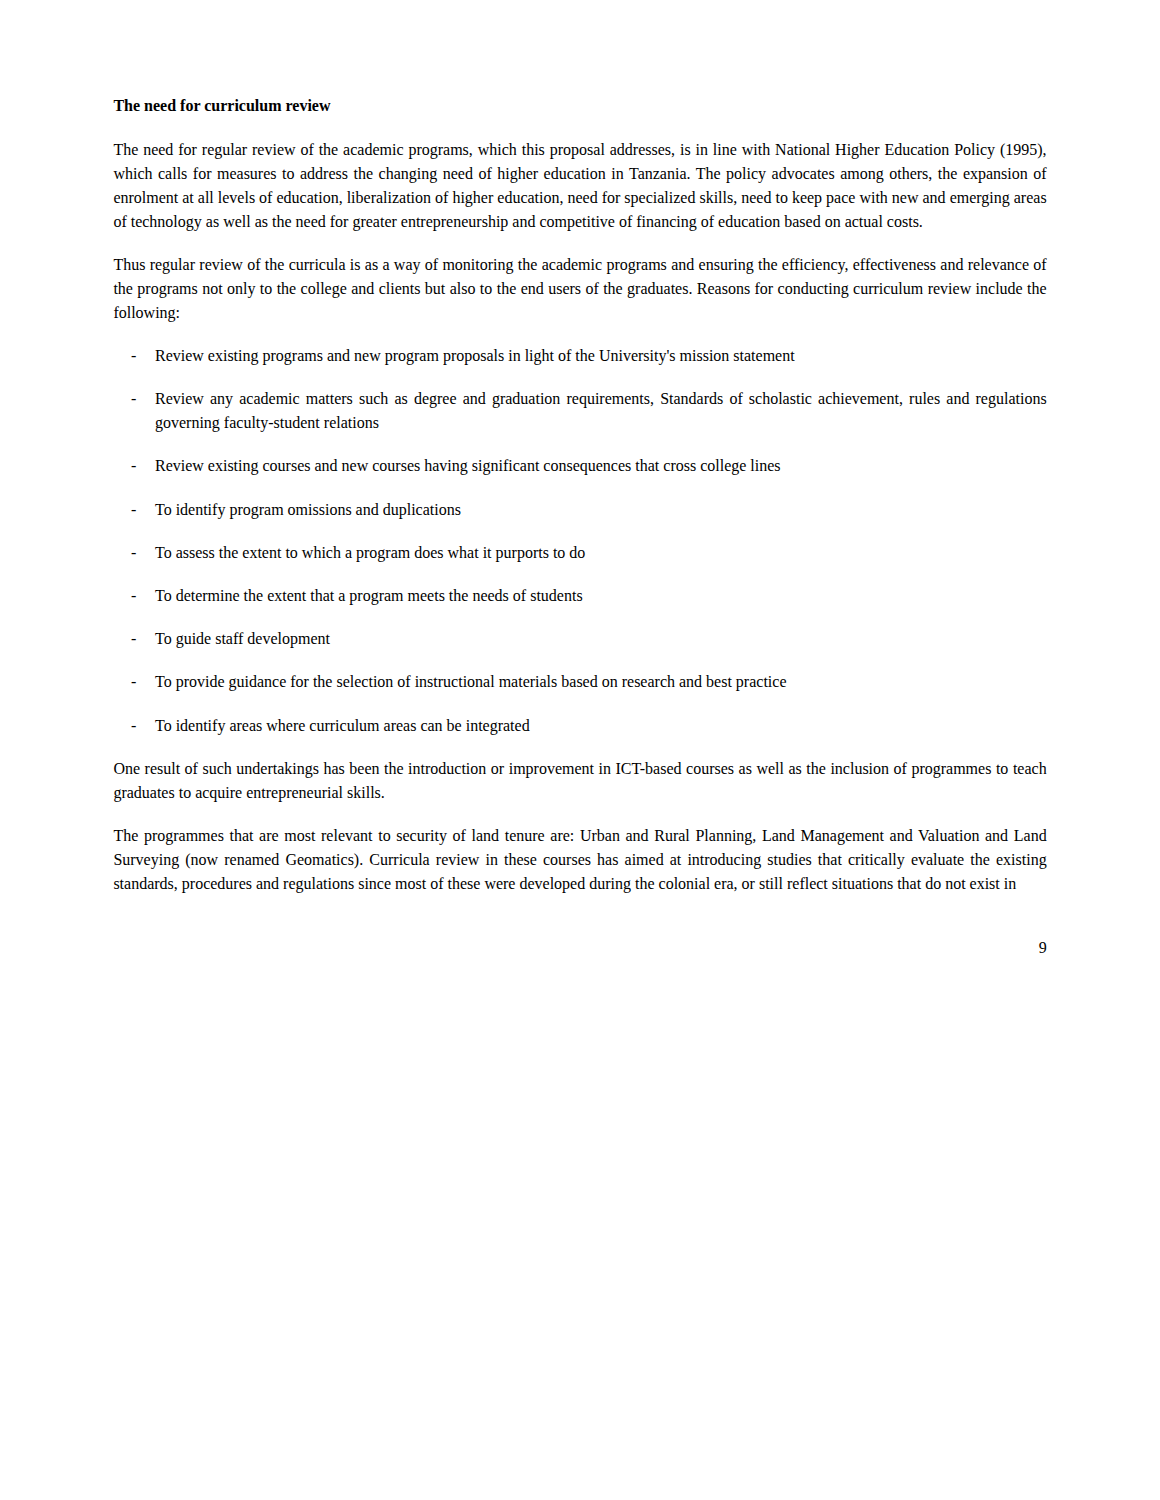The need for curriculum review
The need for regular review of the academic programs, which this proposal addresses, is in line with National Higher Education Policy (1995), which calls for measures to address the changing need of higher education in Tanzania. The policy advocates among others, the expansion of enrolment at all levels of education, liberalization of higher education, need for specialized skills, need to keep pace with new and emerging areas of technology as well as the need for greater entrepreneurship and competitive of financing of education based on actual costs.
Thus regular review of the curricula is as a way of monitoring the academic programs and ensuring the efficiency, effectiveness and relevance of the programs not only to the college and clients but also to the end users of the graduates. Reasons for conducting curriculum review include the following:
Review existing programs and new program proposals in light of the University's mission statement
Review any academic matters such as degree and graduation requirements, Standards of scholastic achievement, rules and regulations governing faculty-student relations
Review existing courses and new courses having significant consequences that cross college lines
To identify program omissions and duplications
To assess the extent to which a program does what it purports to do
To determine the extent that a program meets the needs of students
To guide staff development
To provide guidance for the selection of instructional materials based on research and best practice
To identify areas where curriculum areas can be integrated
One result of such undertakings has been the introduction or improvement in ICT-based courses as well as the inclusion of programmes to teach graduates to acquire entrepreneurial skills.
The programmes that are most relevant to security of land tenure are: Urban and Rural Planning, Land Management and Valuation and Land Surveying (now renamed Geomatics). Curricula review in these courses has aimed at introducing studies that critically evaluate the existing standards, procedures and regulations since most of these were developed during the colonial era, or still reflect situations that do not exist in
9